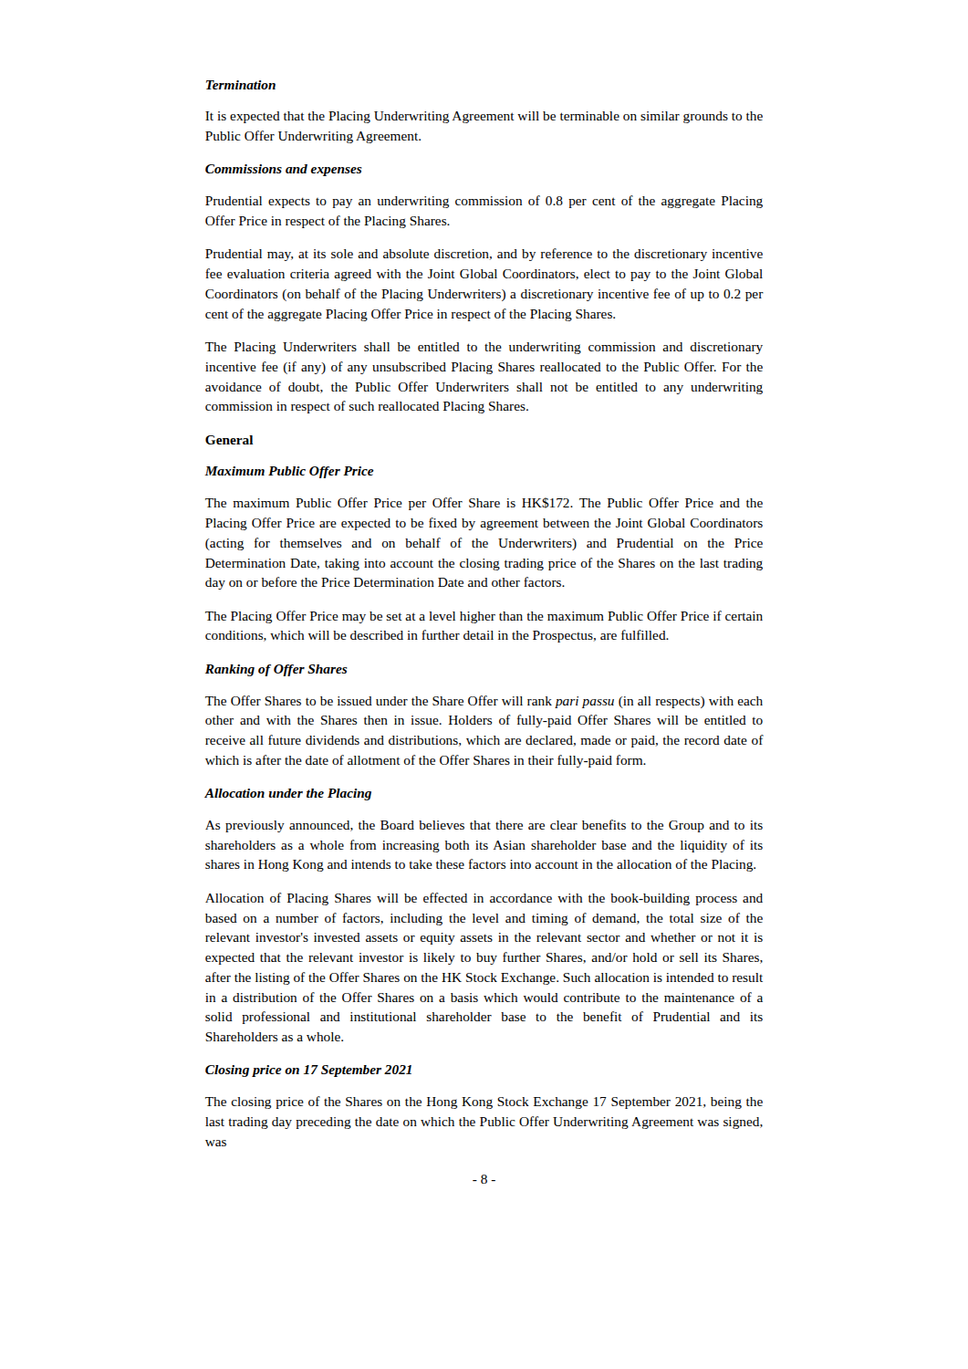Termination
It is expected that the Placing Underwriting Agreement will be terminable on similar grounds to the Public Offer Underwriting Agreement.
Commissions and expenses
Prudential expects to pay an underwriting commission of 0.8 per cent of the aggregate Placing Offer Price in respect of the Placing Shares.
Prudential may, at its sole and absolute discretion, and by reference to the discretionary incentive fee evaluation criteria agreed with the Joint Global Coordinators, elect to pay to the Joint Global Coordinators (on behalf of the Placing Underwriters) a discretionary incentive fee of up to 0.2 per cent of the aggregate Placing Offer Price in respect of the Placing Shares.
The Placing Underwriters shall be entitled to the underwriting commission and discretionary incentive fee (if any) of any unsubscribed Placing Shares reallocated to the Public Offer. For the avoidance of doubt, the Public Offer Underwriters shall not be entitled to any underwriting commission in respect of such reallocated Placing Shares.
General
Maximum Public Offer Price
The maximum Public Offer Price per Offer Share is HK$172. The Public Offer Price and the Placing Offer Price are expected to be fixed by agreement between the Joint Global Coordinators (acting for themselves and on behalf of the Underwriters) and Prudential on the Price Determination Date, taking into account the closing trading price of the Shares on the last trading day on or before the Price Determination Date and other factors.
The Placing Offer Price may be set at a level higher than the maximum Public Offer Price if certain conditions, which will be described in further detail in the Prospectus, are fulfilled.
Ranking of Offer Shares
The Offer Shares to be issued under the Share Offer will rank pari passu (in all respects) with each other and with the Shares then in issue. Holders of fully-paid Offer Shares will be entitled to receive all future dividends and distributions, which are declared, made or paid, the record date of which is after the date of allotment of the Offer Shares in their fully-paid form.
Allocation under the Placing
As previously announced, the Board believes that there are clear benefits to the Group and to its shareholders as a whole from increasing both its Asian shareholder base and the liquidity of its shares in Hong Kong and intends to take these factors into account in the allocation of the Placing.
Allocation of Placing Shares will be effected in accordance with the book-building process and based on a number of factors, including the level and timing of demand, the total size of the relevant investor's invested assets or equity assets in the relevant sector and whether or not it is expected that the relevant investor is likely to buy further Shares, and/or hold or sell its Shares, after the listing of the Offer Shares on the HK Stock Exchange. Such allocation is intended to result in a distribution of the Offer Shares on a basis which would contribute to the maintenance of a solid professional and institutional shareholder base to the benefit of Prudential and its Shareholders as a whole.
Closing price on 17 September 2021
The closing price of the Shares on the Hong Kong Stock Exchange 17 September 2021, being the last trading day preceding the date on which the Public Offer Underwriting Agreement was signed, was
- 8 -